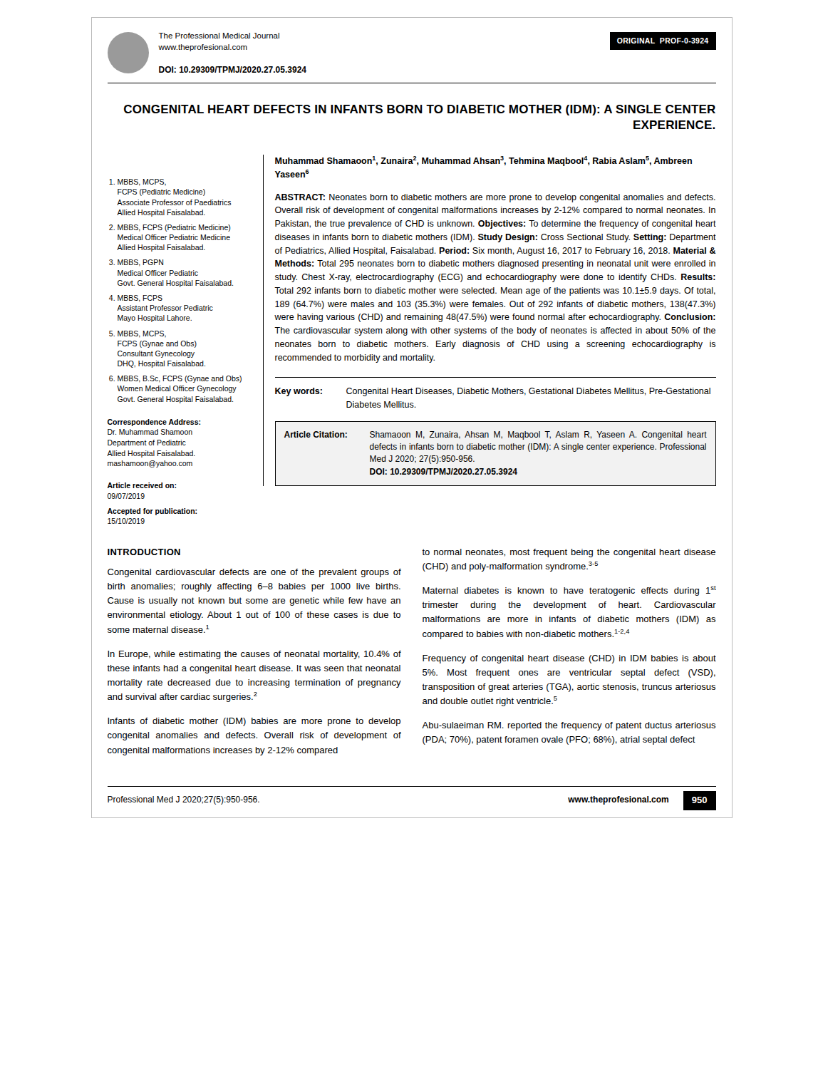The Professional Medical Journal
www.theprofesional.com
DOI: 10.29309/TPMJ/2020.27.05.3924
ORIGINAL PROF-0-3924
Congenital Heart Defects in Infants Born to Diabetic Mother (IDM): A Single Center Experience.
MBBS, MCPS,
FCPS (Pediatric Medicine)
Associate Professor of Paediatrics
Allied Hospital Faisalabad.
MBBS, FCPS (Pediatric Medicine)
Medical Officer Pediatric Medicine
Allied Hospital Faisalabad.
MBBS, PGPN
Medical Officer Pediatric
Govt. General Hospital Faisalabad.
MBBS, FCPS
Assistant Professor Pediatric
Mayo Hospital Lahore.
MBBS, MCPS,
FCPS (Gynae and Obs)
Consultant Gynecology
DHQ, Hospital Faisalabad.
MBBS, B.Sc, FCPS (Gynae and Obs)
Women Medical Officer Gynecology
Govt. General Hospital Faisalabad.
Correspondence Address:
Dr. Muhammad Shamoon
Department of Pediatric
Allied Hospital Faisalabad.
mashamoon@yahoo.com
Article received on:
09/07/2019
Accepted for publication:
15/10/2019
Muhammad Shamaoon1, Zunaira2, Muhammad Ahsan3, Tehmina Maqbool4, Rabia Aslam5, Ambreen Yaseen6
ABSTRACT: Neonates born to diabetic mothers are more prone to develop congenital anomalies and defects. Overall risk of development of congenital malformations increases by 2-12% compared to normal neonates. In Pakistan, the true prevalence of CHD is unknown. Objectives: To determine the frequency of congenital heart diseases in infants born to diabetic mothers (IDM). Study Design: Cross Sectional Study. Setting: Department of Pediatrics, Allied Hospital, Faisalabad. Period: Six month, August 16, 2017 to February 16, 2018. Material & Methods: Total 295 neonates born to diabetic mothers diagnosed presenting in neonatal unit were enrolled in study. Chest X-ray, electrocardiography (ECG) and echocardiography were done to identify CHDs. Results: Total 292 infants born to diabetic mother were selected. Mean age of the patients was 10.1±5.9 days. Of total, 189 (64.7%) were males and 103 (35.3%) were females. Out of 292 infants of diabetic mothers, 138(47.3%) were having various (CHD) and remaining 48(47.5%) were found normal after echocardiography. Conclusion: The cardiovascular system along with other systems of the body of neonates is affected in about 50% of the neonates born to diabetic mothers. Early diagnosis of CHD using a screening echocardiography is recommended to morbidity and mortality.
Key words:
Congenital Heart Diseases, Diabetic Mothers, Gestational Diabetes Mellitus, Pre-Gestational Diabetes Mellitus.
Article Citation:
Shamaoon M, Zunaira, Ahsan M, Maqbool T, Aslam R, Yaseen A. Congenital heart defects in infants born to diabetic mother (IDM): A single center experience. Professional Med J 2020; 27(5):950-956.
DOI: 10.29309/TPMJ/2020.27.05.3924
Introduction
Congenital cardiovascular defects are one of the prevalent groups of birth anomalies; roughly affecting 6–8 babies per 1000 live births. Cause is usually not known but some are genetic while few have an environmental etiology. About 1 out of 100 of these cases is due to some maternal disease.1
In Europe, while estimating the causes of neonatal mortality, 10.4% of these infants had a congenital heart disease. It was seen that neonatal mortality rate decreased due to increasing termination of pregnancy and survival after cardiac surgeries.2
Infants of diabetic mother (IDM) babies are more prone to develop congenital anomalies and defects. Overall risk of development of congenital malformations increases by 2-12% compared
to normal neonates, most frequent being the congenital heart disease (CHD) and poly-malformation syndrome.3-5
Maternal diabetes is known to have teratogenic effects during 1st trimester during the development of heart. Cardiovascular malformations are more in infants of diabetic mothers (IDM) as compared to babies with non-diabetic mothers.1-2,4
Frequency of congenital heart disease (CHD) in IDM babies is about 5%. Most frequent ones are ventricular septal defect (VSD), transposition of great arteries (TGA), aortic stenosis, truncus arteriosus and double outlet right ventricle.5
Abu-sulaeiman RM. reported the frequency of patent ductus arteriosus (PDA; 70%), patent foramen ovale (PFO; 68%), atrial septal defect
Professional Med J 2020;27(5):950-956.
www.theprofesional.com
950